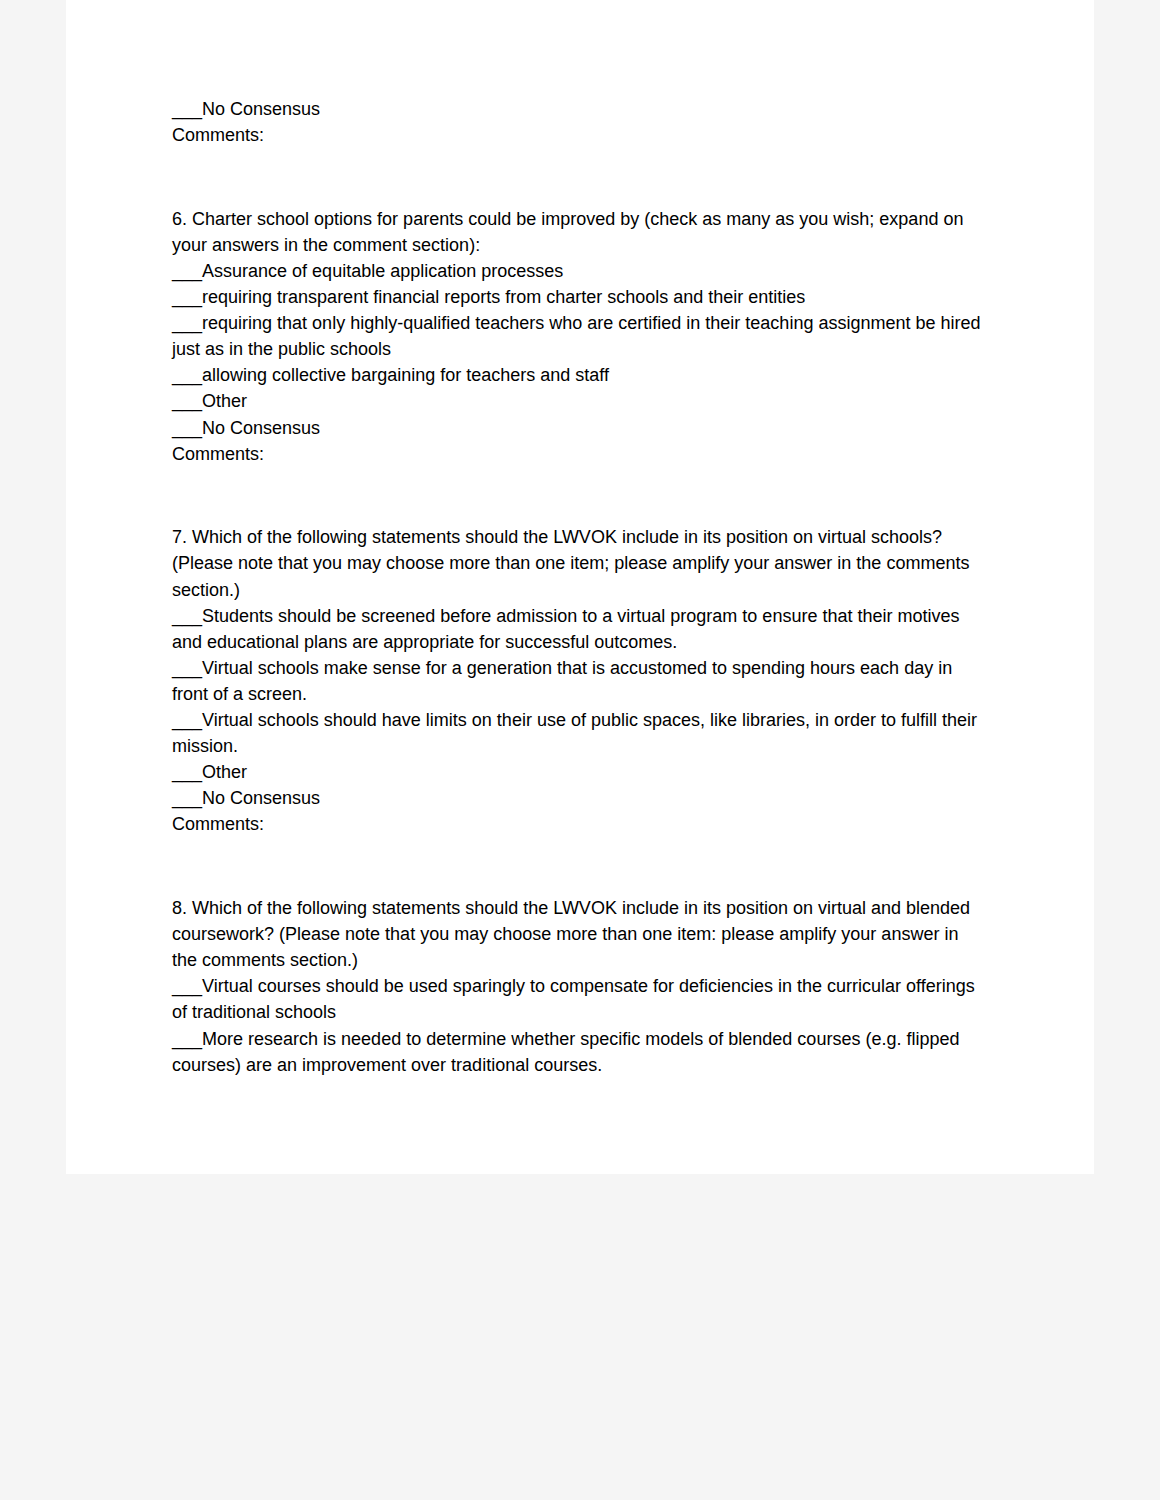___No Consensus
Comments:
6. Charter school options for parents could be improved by (check as many as you wish; expand on your answers in the comment section):
___Assurance of equitable application processes
___requiring transparent financial reports from charter schools and their entities
___requiring that only highly-qualified teachers who are certified in their teaching assignment be hired just as in the public schools
___allowing collective bargaining for teachers and staff
___Other
___No Consensus
Comments:
7. Which of the following statements should the LWVOK include in its position on virtual schools?(Please note that you may choose more than one item; please amplify your answer in the comments section.)
___Students should be screened before admission to a virtual program to ensure that their motives and educational plans are appropriate for successful outcomes.
___Virtual schools make sense for a generation that is accustomed to spending hours each day in front of a screen.
___Virtual schools should have limits on their use of public spaces, like libraries, in order to fulfill their mission.
___Other
___No Consensus
Comments:
8. Which of the following statements should the LWVOK include in its position on virtual and blended coursework? (Please note that you may choose more than one item: please amplify your answer in the comments section.)
___Virtual courses should be used sparingly to compensate for deficiencies in the curricular offerings of traditional schools
___More research is needed to determine whether specific models of blended courses (e.g. flipped courses) are an improvement over traditional courses.